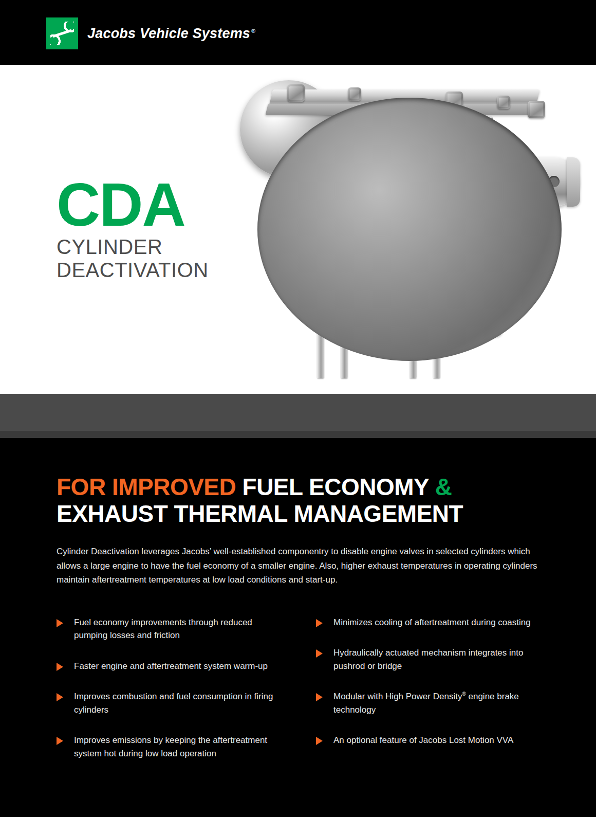Jacobs Vehicle Systems®
CDA
Cylinder
Deactivation
FOR IMPROVED FUEL ECONOMY &
EXHAUST THERMAL MANAGEMENT
Cylinder Deactivation leverages Jacobs’ well-established componentry to disable engine valves in selected cylinders which allows a large engine to have the fuel economy of a smaller engine. Also, higher exhaust temperatures in operating cylinders maintain aftertreatment temperatures at low load conditions and start-up.
Fuel economy improvements through reduced pumping losses and friction
Faster engine and aftertreatment system warm-up
Improves combustion and fuel consumption in firing cylinders
Improves emissions by keeping the aftertreatment system hot during low load operation
Minimizes cooling of aftertreatment during coasting
Hydraulically actuated mechanism integrates into pushrod or bridge
Modular with High Power Density® engine brake technology
An optional feature of Jacobs Lost Motion VVA